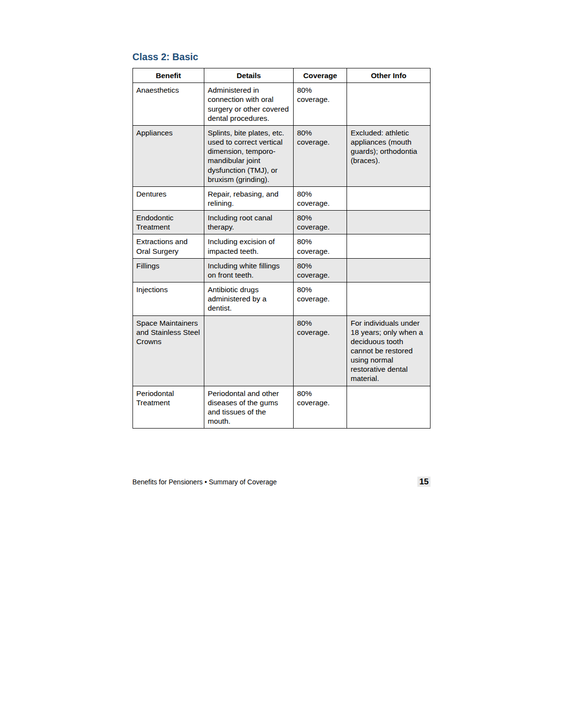Class 2: Basic
| Benefit | Details | Coverage | Other Info |
| --- | --- | --- | --- |
| Anaesthetics | Administered in connection with oral surgery or other covered dental procedures. | 80% coverage. | |
| Appliances | Splints, bite plates, etc. used to correct vertical dimension, temporo-mandibular joint dysfunction (TMJ), or bruxism (grinding). | 80% coverage. | Excluded: athletic appliances (mouth guards); orthodontia (braces). |
| Dentures | Repair, rebasing, and relining. | 80% coverage. | |
| Endodontic Treatment | Including root canal therapy. | 80% coverage. | |
| Extractions and Oral Surgery | Including excision of impacted teeth. | 80% coverage. | |
| Fillings | Including white fillings on front teeth. | 80% coverage. | |
| Injections | Antibiotic drugs administered by a dentist. | 80% coverage. | |
| Space Maintainers and Stainless Steel Crowns | | 80% coverage. | For individuals under 18 years; only when a deciduous tooth cannot be restored using normal restorative dental material. |
| Periodontal Treatment | Periodontal and other diseases of the gums and tissues of the mouth. | 80% coverage. | |
Benefits for Pensioners • Summary of Coverage 15